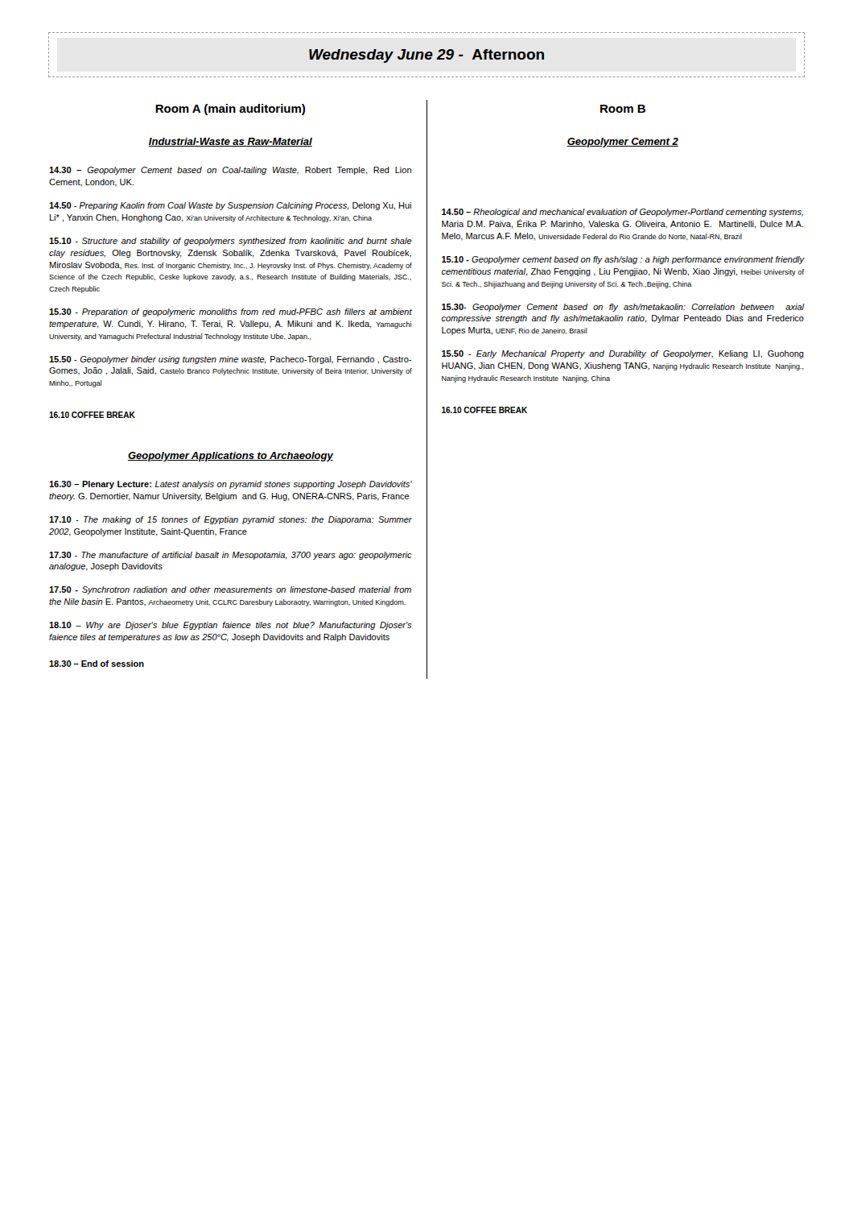Wednesday June 29 - Afternoon
| Room A (main auditorium) Industrial-Waste as Raw-Material 14.30 – Geopolymer Cement based on Coal-tailing Waste, Robert Temple, Red Lion Cement, London, UK. 14.50 - Preparing Kaolin from Coal Waste by Suspension Calcining Process, Delong Xu, Hui Li* , Yanxin Chen, Honghong Cao, Xi'an University of Architecture & Technology, Xi'an, China 15.10 - Structure and stability of geopolymers synthesized from kaolinitic and burnt shale clay residues, Oleg Bortnovsky, Zdensk Sobalík, Zdenka Tvarsková, Pavel Roubícek, Miroslav Svoboda, Res. Inst. of Inorganic Chemistry, Inc., J. Heyrovsky Inst. of Phys. Chemistry, Academy of Science of the Czech Republic, Ceske lupkove zavody, a.s., Research Institute of Building Materials, JSC., Czech Republic 15.30 - Preparation of geopolymeric monoliths from red mud-PFBC ash fillers at ambient temperature, W. Cundi, Y. Hirano, T. Terai, R. Vallepu, A. Mikuni and K. Ikeda, Yamaguchi University, and Yamaguchi Prefectural Industrial Technology Institute Ube, Japan., 15.50 - Geopolymer binder using tungsten mine waste, Pacheco-Torgal, Fernando , Castro-Gomes, João , Jalali, Said, Castelo Branco Polytechnic Institute, University of Beira Interior, University of Minho,, Portugal 16.10 COFFEE BREAK Geopolymer Applications to Archaeology 16.30 – Plenary Lecture: Latest analysis on pyramid stones supporting Joseph Davidovits' theory. G. Demortier, Namur University, Belgium and G. Hug, ONERA-CNRS, Paris, France 17.10 - The making of 15 tonnes of Egyptian pyramid stones: the Diaporama: Summer 2002, Geopolymer Institute, Saint-Quentin, France 17.30 - The manufacture of artificial basalt in Mesopotamia, 3700 years ago: geopolymeric analogue , Joseph Davidovits 17.50 - Synchrotron radiation and other measurements on limestone-based material from the Nile basin E. Pantos, Archaeometry Unit, CCLRC Daresbury Laboraotry, Warrington, United Kingdom. 18.10 – Why are Djoser's blue Egyptian faience tiles not blue? Manufacturing Djoser's faience tiles at temperatures as low as 250°C, Joseph Davidovits and Ralph Davidovits 18.30 – End of session | Room B Geopolymer Cement 2 14.50 – Rheological and mechanical evaluation of Geopolymer-Portland cementing systems, Maria D.M. Paiva, Érika P. Marinho, Valeska G. Oliveira, Antonio E. Martinelli, Dulce M.A. Melo, Marcus A.F. Melo, Universidade Federal do Rio Grande do Norte, Natal-RN, Brazil 15.10 - Geopolymer cement based on fly ash/slag : a high performance environment friendly cementitious material , Zhao Fengqing , Liu Pengjiao, Ni Wenb, Xiao Jingyi, Heibei University of Sci. & Tech., Shijiazhuang and Beijing University of Sci. & Tech.,Beijing, China 15.30 - Geopolymer Cement based on fly ash/metakaolin: Correlation between axial compressive strength and fly ash/metakaolin ratio , Dylmar Penteado Dias and Frederico Lopes Murta, UENF, Rio de Janeiro, Brasil 15.50 - Early Mechanical Property and Durability of Geopolymer , Keliang LI, Guohong HUANG, Jian CHEN, Dong WANG, Xiusheng TANG, Nanjing Hydraulic Research Institute Nanjing., Nanjing Hydraulic Research Institute Nanjing, China 16.10 COFFEE BREAK |